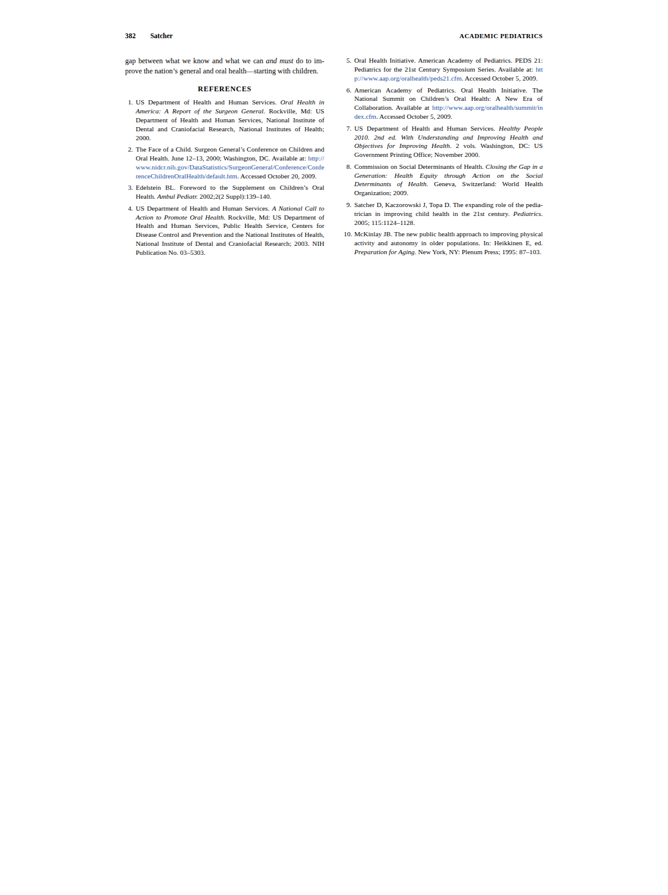382 Satcher Academic Pediatrics
gap between what we know and what we can and must do to improve the nation’s general and oral health—starting with children.
References
US Department of Health and Human Services. Oral Health in America: A Report of the Surgeon General. Rockville, Md: US Department of Health and Human Services, National Institute of Dental and Craniofacial Research, National Institutes of Health; 2000.
The Face of a Child. Surgeon General’s Conference on Children and Oral Health. June 12–13, 2000; Washington, DC. Available at: http://www.nidcr.nih.gov/DataStatistics/SurgeonGeneral/Conference/ConferenceChildrenOralHealth/default.htm. Accessed October 20, 2009.
Edelstein BL. Foreword to the Supplement on Children’s Oral Health. Ambul Pediatr. 2002;2(2 Suppl):139–140.
US Department of Health and Human Services. A National Call to Action to Promote Oral Health. Rockville, Md: US Department of Health and Human Services, Public Health Service, Centers for Disease Control and Prevention and the National Institutes of Health, National Institute of Dental and Craniofacial Research; 2003. NIH Publication No. 03–5303.
Oral Health Initiative. American Academy of Pediatrics. PEDS 21: Pediatrics for the 21st Century Symposium Series. Available at: http://www.aap.org/oralhealth/peds21.cfm. Accessed October 5, 2009.
American Academy of Pediatrics. Oral Health Initiative. The National Summit on Children’s Oral Health: A New Era of Collaboration. Available at http://www.aap.org/oralhealth/summit/index.cfm. Accessed October 5, 2009.
US Department of Health and Human Services. Healthy People 2010. 2nd ed. With Understanding and Improving Health and Objectives for Improving Health. 2 vols. Washington, DC: US Government Printing Office; November 2000.
Commission on Social Determinants of Health. Closing the Gap in a Generation: Health Equity through Action on the Social Determinants of Health. Geneva, Switzerland: World Health Organization; 2009.
Satcher D, Kaczorowski J, Topa D. The expanding role of the pediatrician in improving child health in the 21st century. Pediatrics. 2005; 115:1124–1128.
McKinlay JB. The new public health approach to improving physical activity and autonomy in older populations. In: Heikkinen E, ed. Preparation for Aging. New York, NY: Plenum Press; 1995: 87–103.